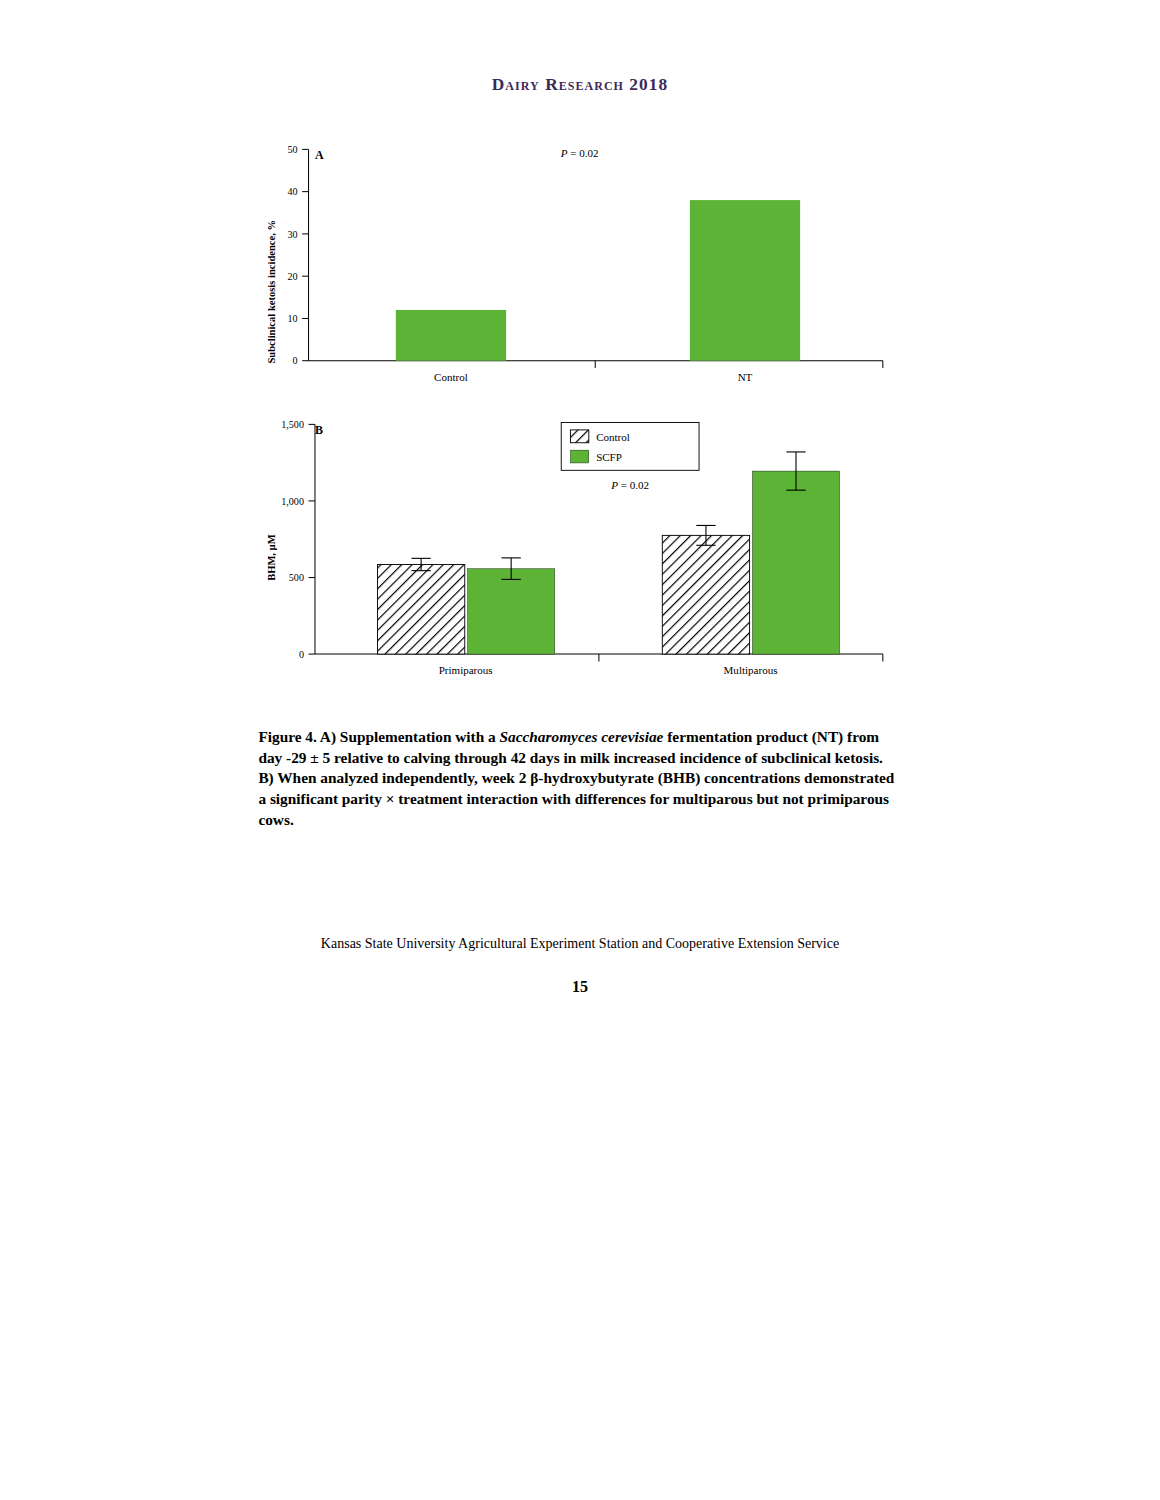Dairy Research 2018
A P = 0.02 Subclinical ketosis incidence, % 0 10 20 30 40 50 Control NT B BHM, µM 0 500 1,000 1,500 Control SCFP P = 0.02 Primiparous Multiparous
Figure 4. A) Supplementation with a Saccharomyces cerevisiae fermentation product (NT) from day -29 ± 5 relative to calving through 42 days in milk increased incidence of subclinical ketosis. B) When analyzed independently, week 2 β-hydroxybutyrate (BHB) concentrations demonstrated a significant parity × treatment interaction with differences for multiparous but not primiparous cows.
Kansas State University Agricultural Experiment Station and Cooperative Extension Service
15